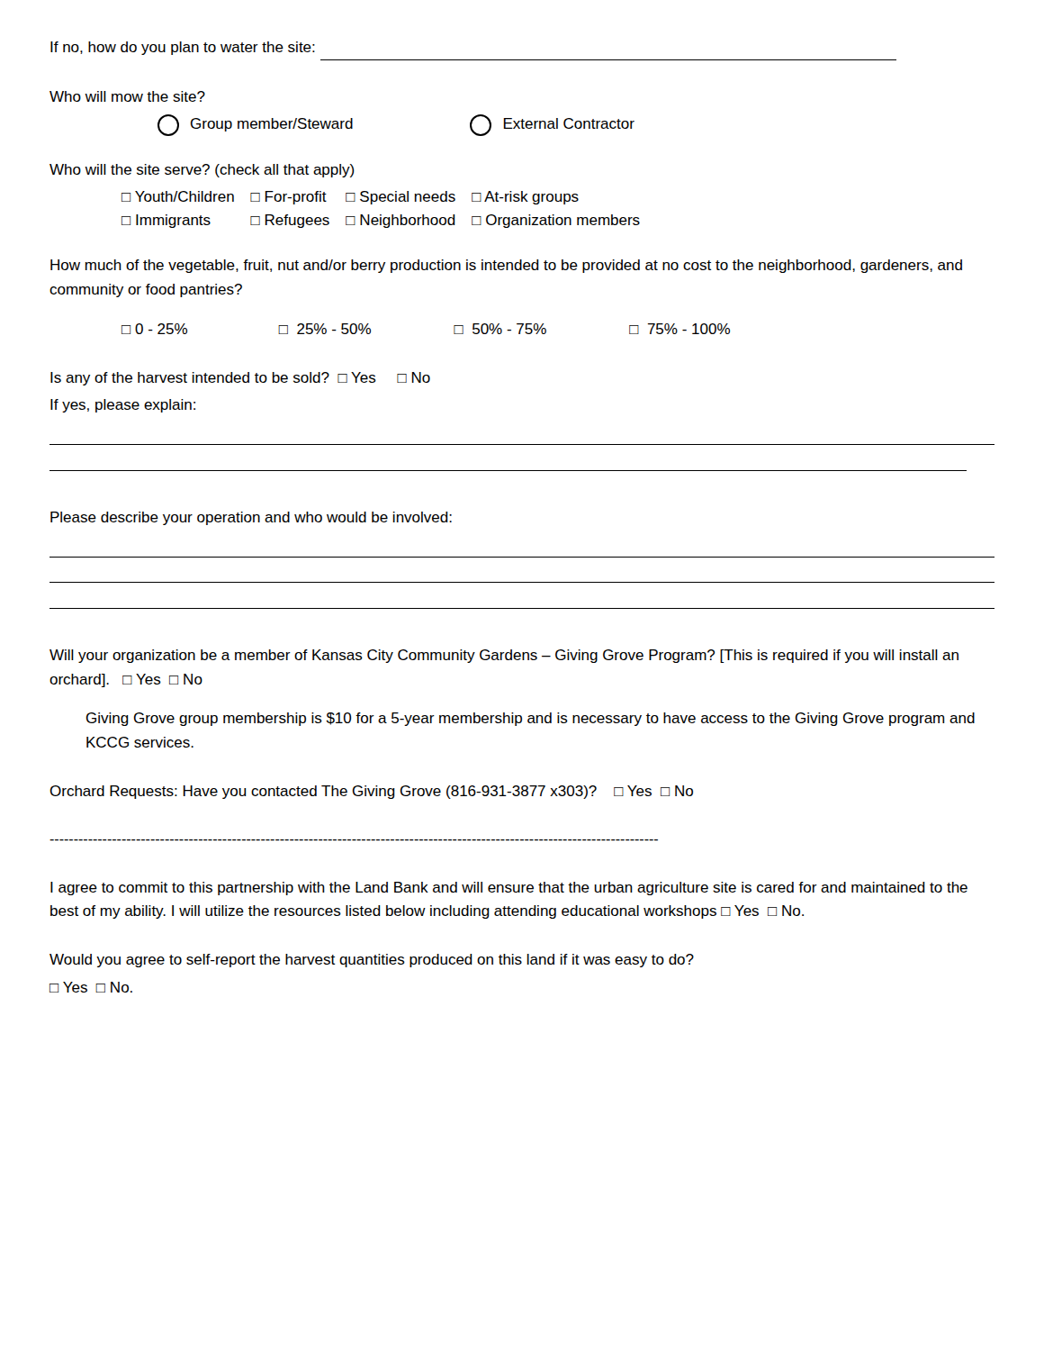If no, how do you plan to water the site:
Who will mow the site?
Group member/Steward External Contractor
Who will the site serve? (check all that apply)
| □ Youth/Children | □ For-profit | □ Special needs | □ At-risk groups |
| □ Immigrants | □ Refugees | □ Neighborhood | □ Organization members |
How much of the vegetable, fruit, nut and/or berry production is intended to be provided at no cost to the neighborhood, gardeners, and community or food pantries?
□ 0 - 25% □ 25% - 50% □ 50% - 75% □ 75% - 100%
Is any of the harvest intended to be sold? □ Yes □ No
If yes, please explain:
Please describe your operation and who would be involved:
Will your organization be a member of Kansas City Community Gardens – Giving Grove Program? [This is required if you will install an orchard]. □ Yes □ No
Giving Grove group membership is $10 for a 5-year membership and is necessary to have access to the Giving Grove program and KCCG services.
Orchard Requests: Have you contacted The Giving Grove (816-931-3877 x303)? □ Yes □ No
-------------------------------------------------------------------------------------------------------------------------------
I agree to commit to this partnership with the Land Bank and will ensure that the urban agriculture site is cared for and maintained to the best of my ability. I will utilize the resources listed below including attending educational workshops □ Yes □ No.
Would you agree to self-report the harvest quantities produced on this land if it was easy to do?
□ Yes □ No.